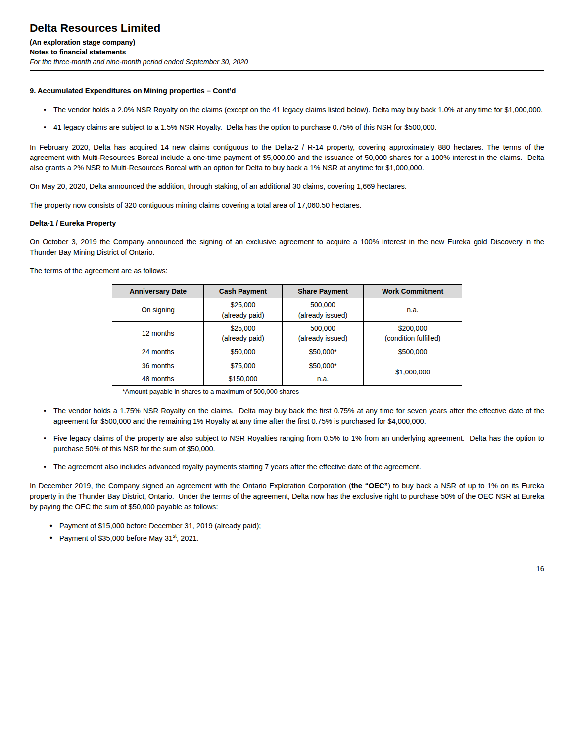Delta Resources Limited
(An exploration stage company)
Notes to financial statements
For the three-month and nine-month period ended September 30, 2020
9. Accumulated Expenditures on Mining properties – Cont’d
The vendor holds a 2.0% NSR Royalty on the claims (except on the 41 legacy claims listed below). Delta may buy back 1.0% at any time for $1,000,000.
41 legacy claims are subject to a 1.5% NSR Royalty. Delta has the option to purchase 0.75% of this NSR for $500,000.
In February 2020, Delta has acquired 14 new claims contiguous to the Delta-2 / R-14 property, covering approximately 880 hectares. The terms of the agreement with Multi-Resources Boreal include a one-time payment of $5,000.00 and the issuance of 50,000 shares for a 100% interest in the claims. Delta also grants a 2% NSR to Multi-Resources Boreal with an option for Delta to buy back a 1% NSR at anytime for $1,000,000.
On May 20, 2020, Delta announced the addition, through staking, of an additional 30 claims, covering 1,669 hectares.
The property now consists of 320 contiguous mining claims covering a total area of 17,060.50 hectares.
Delta-1 / Eureka Property
On October 3, 2019 the Company announced the signing of an exclusive agreement to acquire a 100% interest in the new Eureka gold Discovery in the Thunder Bay Mining District of Ontario.
The terms of the agreement are as follows:
| Anniversary Date | Cash Payment | Share Payment | Work Commitment |
| --- | --- | --- | --- |
| On signing | $25,000 (already paid) | 500,000 (already issued) | n.a. |
| 12 months | $25,000 (already paid) | 500,000 (already issued) | $200,000 (condition fulfilled) |
| 24 months | $50,000 | $50,000* | $500,000 |
| 36 months | $75,000 | $50,000* | $1,000,000 |
| 48 months | $150,000 | n.a. |
*Amount payable in shares to a maximum of 500,000 shares
The vendor holds a 1.75% NSR Royalty on the claims. Delta may buy back the first 0.75% at any time for seven years after the effective date of the agreement for $500,000 and the remaining 1% Royalty at any time after the first 0.75% is purchased for $4,000,000.
Five legacy claims of the property are also subject to NSR Royalties ranging from 0.5% to 1% from an underlying agreement. Delta has the option to purchase 50% of this NSR for the sum of $50,000.
The agreement also includes advanced royalty payments starting 7 years after the effective date of the agreement.
In December 2019, the Company signed an agreement with the Ontario Exploration Corporation (the “OEC”) to buy back a NSR of up to 1% on its Eureka property in the Thunder Bay District, Ontario. Under the terms of the agreement, Delta now has the exclusive right to purchase 50% of the OEC NSR at Eureka by paying the OEC the sum of $50,000 payable as follows:
Payment of $15,000 before December 31, 2019 (already paid);
Payment of $35,000 before May 31st, 2021.
16